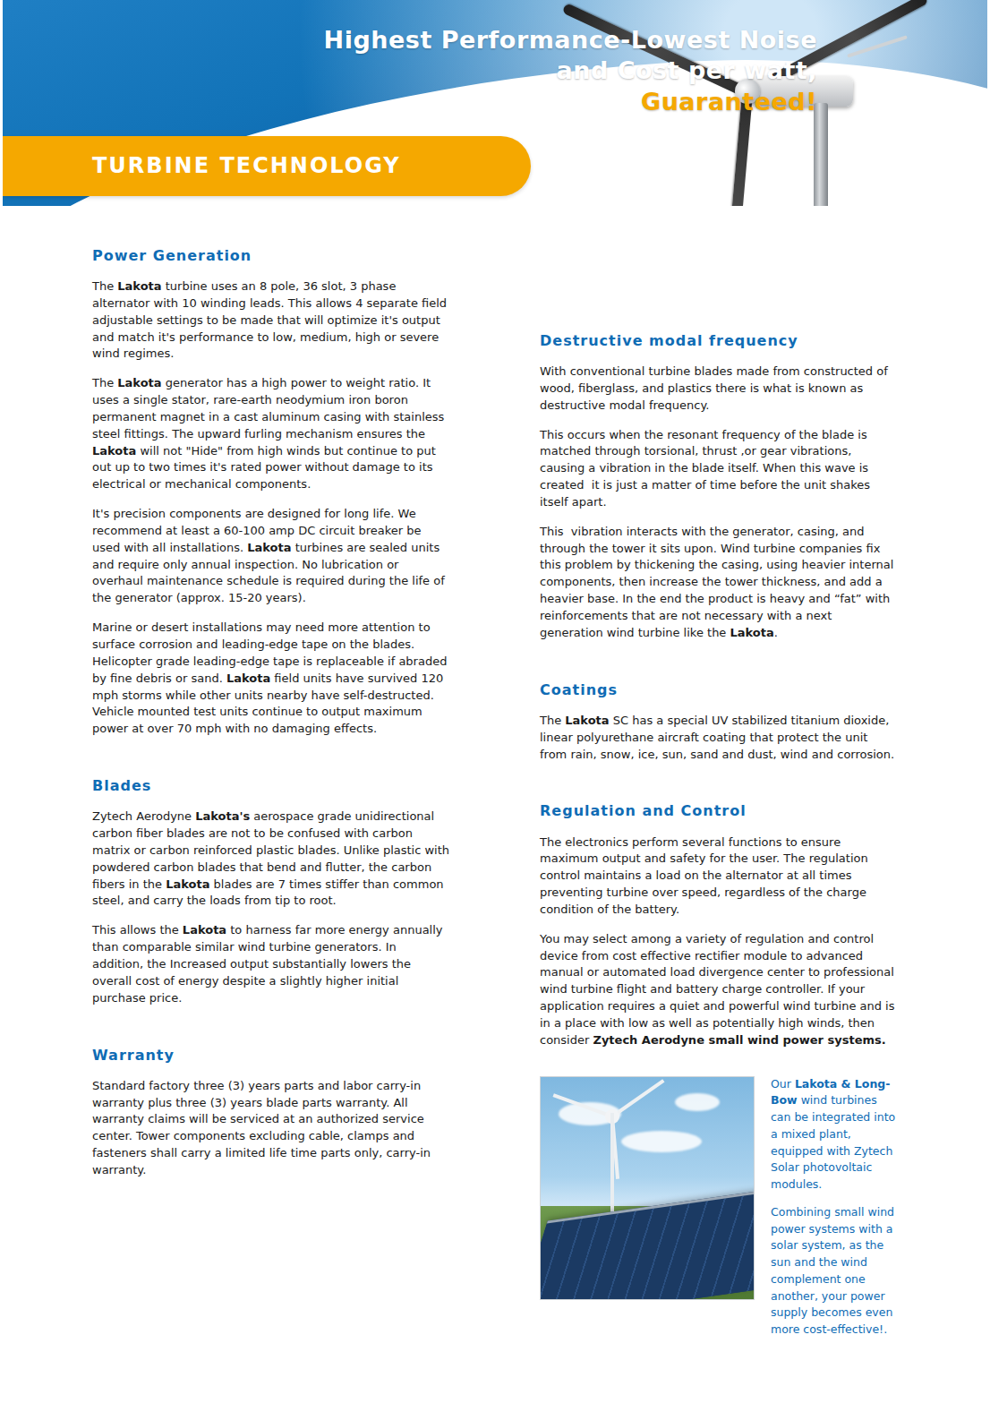Highest Performance-Lowest Noise
and Cost per watt,
Guaranteed!
TURBINE TECHNOLOGY
Power Generation
The Lakota turbine uses an 8 pole, 36 slot, 3 phase alternator with 10 winding leads. This allows 4 separate field adjustable settings to be made that will optimize it's output and match it's performance to low, medium, high or severe wind regimes.
The Lakota generator has a high power to weight ratio. It uses a single stator, rare-earth neodymium iron boron permanent magnet in a cast aluminum casing with stainless steel fittings. The upward furling mechanism ensures the Lakota will not "Hide" from high winds but continue to put out up to two times it's rated power without damage to its electrical or mechanical components.
It's precision components are designed for long life. We recommend at least a 60-100 amp DC circuit breaker be used with all installations. Lakota turbines are sealed units and require only annual inspection. No lubrication or overhaul maintenance schedule is required during the life of the generator (approx. 15-20 years).
Marine or desert installations may need more attention to surface corrosion and leading-edge tape on the blades. Helicopter grade leading-edge tape is replaceable if abraded by fine debris or sand. Lakota field units have survived 120 mph storms while other units nearby have self-destructed. Vehicle mounted test units continue to output maximum power at over 70 mph with no damaging effects.
Blades
Zytech Aerodyne Lakota's aerospace grade unidirectional carbon fiber blades are not to be confused with carbon matrix or carbon reinforced plastic blades. Unlike plastic with powdered carbon blades that bend and flutter, the carbon fibers in the Lakota blades are 7 times stiffer than common steel, and carry the loads from tip to root.
This allows the Lakota to harness far more energy annually than comparable similar wind turbine generators. In addition, the Increased output substantially lowers the overall cost of energy despite a slightly higher initial purchase price.
Warranty
Standard factory three (3) years parts and labor carry-in warranty plus three (3) years blade parts warranty. All warranty claims will be serviced at an authorized service center. Tower components excluding cable, clamps and fasteners shall carry a limited life time parts only, carry-in warranty.
Destructive modal frequency
With conventional turbine blades made from constructed of wood, fiberglass, and plastics there is what is known as destructive modal frequency.
This occurs when the resonant frequency of the blade is matched through torsional, thrust ,or gear vibrations, causing a vibration in the blade itself. When this wave is created it is just a matter of time before the unit shakes itself apart.
This vibration interacts with the generator, casing, and through the tower it sits upon. Wind turbine companies fix this problem by thickening the casing, using heavier internal components, then increase the tower thickness, and add a heavier base. In the end the product is heavy and “fat” with reinforcements that are not necessary with a next generation wind turbine like the Lakota.
Coatings
The Lakota SC has a special UV stabilized titanium dioxide, linear polyurethane aircraft coating that protect the unit from rain, snow, ice, sun, sand and dust, wind and corrosion.
Regulation and Control
The electronics perform several functions to ensure maximum output and safety for the user. The regulation control maintains a load on the alternator at all times preventing turbine over speed, regardless of the charge condition of the battery.
You may select among a variety of regulation and control device from cost effective rectifier module to advanced manual or automated load divergence center to professional wind turbine flight and battery charge controller. If your application requires a quiet and powerful wind turbine and is in a place with low as well as potentially high winds, then consider Zytech Aerodyne small wind power systems.
Our Lakota & Long-Bow wind turbines can be integrated into a mixed plant, equipped with Zytech Solar photovoltaic modules.
Combining small wind power systems with a solar system, as the sun and the wind complement one another, your power supply becomes even more cost-effective!.